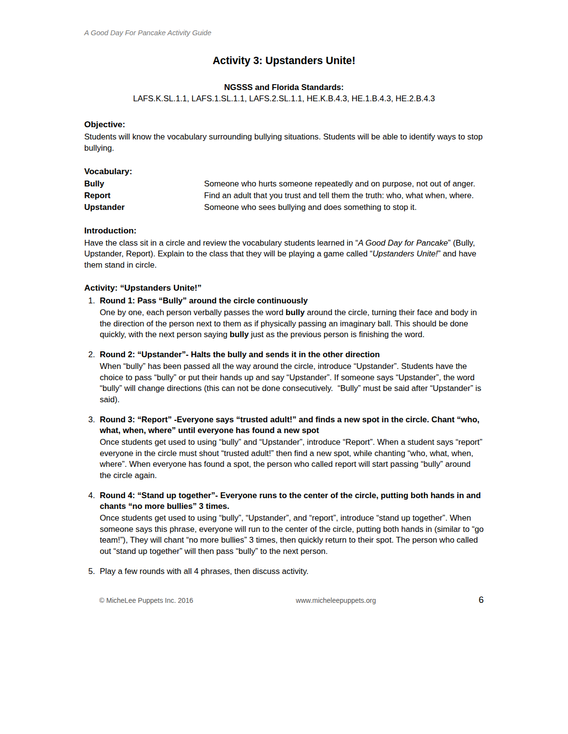A Good Day For Pancake Activity Guide
Activity 3: Upstanders Unite!
NGSSS and Florida Standards: LAFS.K.SL.1.1, LAFS.1.SL.1.1, LAFS.2.SL.1.1, HE.K.B.4.3, HE.1.B.4.3, HE.2.B.4.3
Objective:
Students will know the vocabulary surrounding bullying situations. Students will be able to identify ways to stop bullying.
Vocabulary:
Bully
Someone who hurts someone repeatedly and on purpose, not out of anger.
Report
Find an adult that you trust and tell them the truth: who, what when, where.
Upstander
Someone who sees bullying and does something to stop it.
Introduction:
Have the class sit in a circle and review the vocabulary students learned in “A Good Day for Pancake” (Bully, Upstander, Report). Explain to the class that they will be playing a game called “Upstanders Unite!” and have them stand in circle.
Activity: “Upstanders Unite!”
Round 1: Pass “Bully” around the circle continuously One by one, each person verbally passes the word bully around the circle, turning their face and body in the direction of the person next to them as if physically passing an imaginary ball. This should be done quickly, with the next person saying bully just as the previous person is finishing the word.
Round 2: “Upstander”- Halts the bully and sends it in the other direction When “bully” has been passed all the way around the circle, introduce “Upstander”. Students have the choice to pass “bully” or put their hands up and say “Upstander”. If someone says “Upstander”, the word “bully” will change directions (this can not be done consecutively. “Bully” must be said after “Upstander” is said).
Round 3: “Report” -Everyone says “trusted adult!” and finds a new spot in the circle. Chant “who, what, when, where” until everyone has found a new spot Once students get used to using “bully” and “Upstander”, introduce “Report”. When a student says “report” everyone in the circle must shout “trusted adult!” then find a new spot, while chanting “who, what, when, where”. When everyone has found a spot, the person who called report will start passing “bully” around the circle again.
Round 4: “Stand up together”- Everyone runs to the center of the circle, putting both hands in and chants “no more bullies” 3 times. Once students get used to using “bully”, “Upstander”, and “report”, introduce “stand up together”. When someone says this phrase, everyone will run to the center of the circle, putting both hands in (similar to “go team!”), They will chant “no more bullies” 3 times, then quickly return to their spot. The person who called out “stand up together” will then pass “bully” to the next person.
Play a few rounds with all 4 phrases, then discuss activity.
© MicheLee Puppets Inc. 2016
www.micheleepuppets.org
6